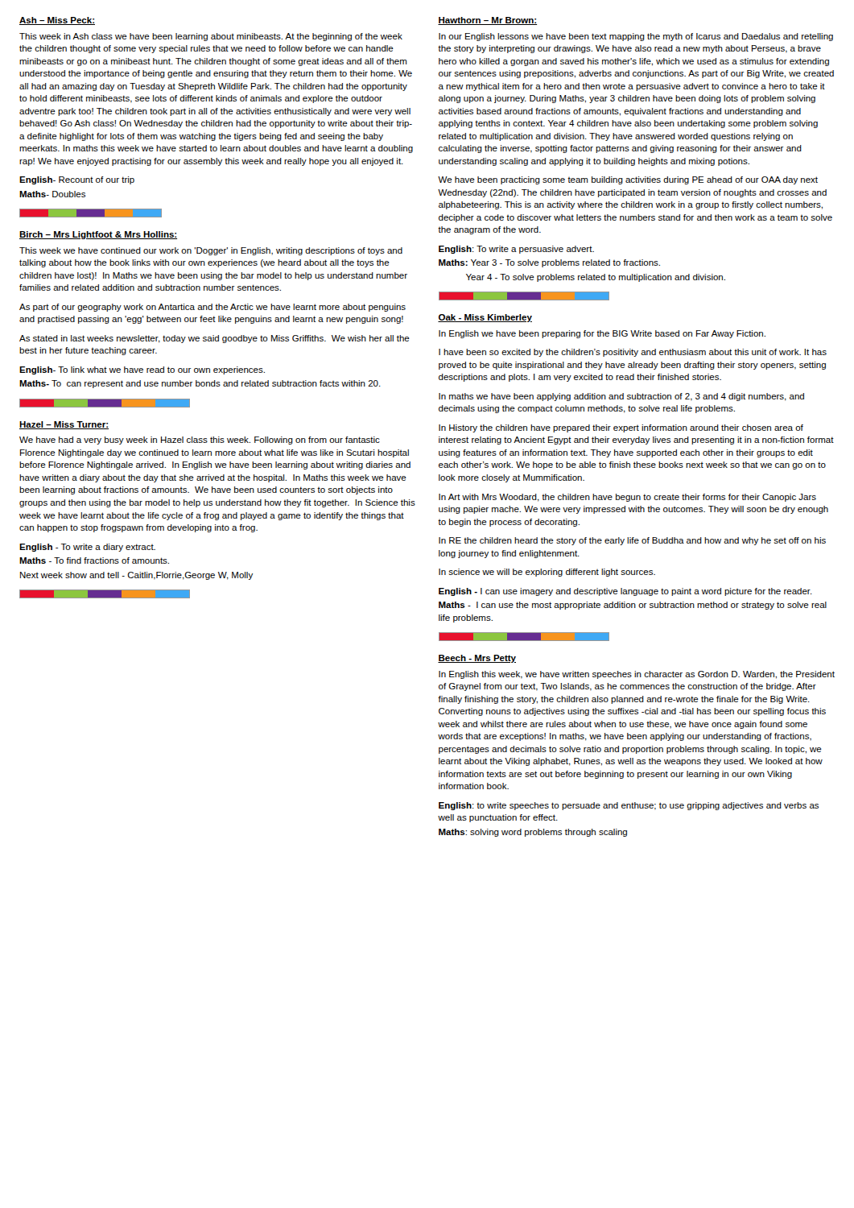Ash – Miss Peck:
This week in Ash class we have been learning about minibeasts. At the beginning of the week the children thought of some very special rules that we need to follow before we can handle minibeasts or go on a minibeast hunt. The children thought of some great ideas and all of them understood the importance of being gentle and ensuring that they return them to their home. We all had an amazing day on Tuesday at Shepreth Wildlife Park. The children had the opportunity to hold different minibeasts, see lots of different kinds of animals and explore the outdoor adventre park too! The children took part in all of the activities enthusistically and were very well behaved! Go Ash class! On Wednesday the children had the opportunity to write about their trip- a definite highlight for lots of them was watching the tigers being fed and seeing the baby meerkats. In maths this week we have started to learn about doubles and have learnt a doubling rap! We have enjoyed practising for our assembly this week and really hope you all enjoyed it.
English- Recount of our trip
Maths- Doubles
Birch – Mrs Lightfoot & Mrs Hollins:
This week we have continued our work on 'Dogger' in English, writing descriptions of toys and talking about how the book links with our own experiences (we heard about all the toys the children have lost)! In Maths we have been using the bar model to help us understand number families and related addition and subtraction number sentences.
As part of our geography work on Antartica and the Arctic we have learnt more about penguins and practised passing an 'egg' between our feet like penguins and learnt a new penguin song!
As stated in last weeks newsletter, today we said goodbye to Miss Griffiths. We wish her all the best in her future teaching career.
English- To link what we have read to our own experiences.
Maths- To can represent and use number bonds and related subtraction facts within 20.
Hazel – Miss Turner:
We have had a very busy week in Hazel class this week. Following on from our fantastic Florence Nightingale day we continued to learn more about what life was like in Scutari hospital before Florence Nightingale arrived. In English we have been learning about writing diaries and have written a diary about the day that she arrived at the hospital. In Maths this week we have been learning about fractions of amounts. We have been used counters to sort objects into groups and then using the bar model to help us understand how they fit together. In Science this week we have learnt about the life cycle of a frog and played a game to identify the things that can happen to stop frogspawn from developing into a frog.
English - To write a diary extract.
Maths - To find fractions of amounts.
Next week show and tell - Caitlin,Florrie,George W, Molly
Hawthorn – Mr Brown:
In our English lessons we have been text mapping the myth of Icarus and Daedalus and retelling the story by interpreting our drawings. We have also read a new myth about Perseus, a brave hero who killed a gorgan and saved his mother's life, which we used as a stimulus for extending our sentences using prepositions, adverbs and conjunctions. As part of our Big Write, we created a new mythical item for a hero and then wrote a persuasive advert to convince a hero to take it along upon a journey. During Maths, year 3 children have been doing lots of problem solving activities based around fractions of amounts, equivalent fractions and understanding and applying tenths in context. Year 4 children have also been undertaking some problem solving related to multiplication and division. They have answered worded questions relying on calculating the inverse, spotting factor patterns and giving reasoning for their answer and understanding scaling and applying it to building heights and mixing potions.
We have been practicing some team building activities during PE ahead of our OAA day next Wednesday (22nd). The children have participated in team version of noughts and crosses and alphabeteering. This is an activity where the children work in a group to firstly collect numbers, decipher a code to discover what letters the numbers stand for and then work as a team to solve the anagram of the word.
English: To write a persuasive advert.
Maths: Year 3 - To solve problems related to fractions.
Year 4 - To solve problems related to multiplication and division.
Oak - Miss Kimberley
In English we have been preparing for the BIG Write based on Far Away Fiction.
I have been so excited by the children’s positivity and enthusiasm about this unit of work. It has proved to be quite inspirational and they have already been drafting their story openers, setting descriptions and plots. I am very excited to read their finished stories.
In maths we have been applying addition and subtraction of 2, 3 and 4 digit numbers, and decimals using the compact column methods, to solve real life problems.
In History the children have prepared their expert information around their chosen area of interest relating to Ancient Egypt and their everyday lives and presenting it in a non-fiction format using features of an information text. They have supported each other in their groups to edit each other’s work. We hope to be able to finish these books next week so that we can go on to look more closely at Mummification.
In Art with Mrs Woodard, the children have begun to create their forms for their Canopic Jars using papier mache. We were very impressed with the outcomes. They will soon be dry enough to begin the process of decorating.
In RE the children heard the story of the early life of Buddha and how and why he set off on his long journey to find enlightenment.
In science we will be exploring different light sources.
English - I can use imagery and descriptive language to paint a word picture for the reader.
Maths - I can use the most appropriate addition or subtraction method or strategy to solve real life problems.
Beech - Mrs Petty
In English this week, we have written speeches in character as Gordon D. Warden, the President of Graynel from our text, Two Islands, as he commences the construction of the bridge. After finally finishing the story, the children also planned and re-wrote the finale for the Big Write. Converting nouns to adjectives using the suffixes -cial and -tial has been our spelling focus this week and whilst there are rules about when to use these, we have once again found some words that are exceptions! In maths, we have been applying our understanding of fractions, percentages and decimals to solve ratio and proportion problems through scaling. In topic, we learnt about the Viking alphabet, Runes, as well as the weapons they used. We looked at how information texts are set out before beginning to present our learning in our own Viking information book.
English: to write speeches to persuade and enthuse; to use gripping adjectives and verbs as well as punctuation for effect.
Maths: solving word problems through scaling